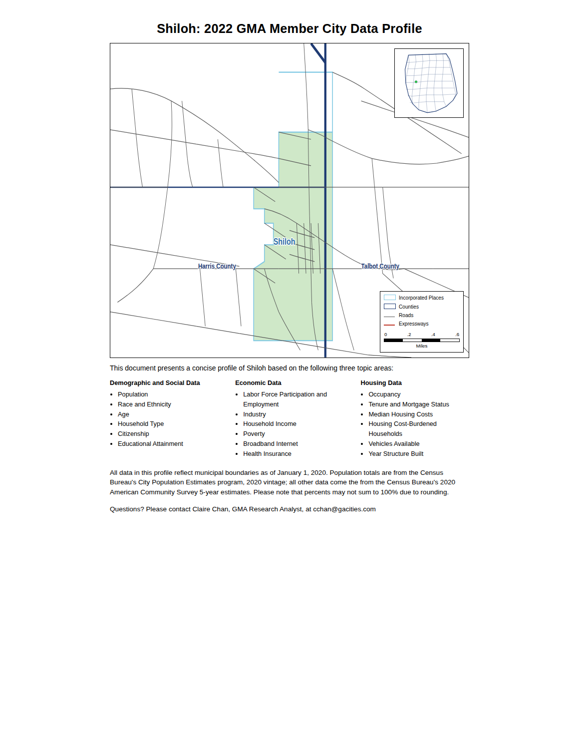Shiloh: 2022 GMA Member City Data Profile
Shiloh Harris County Talbot County
| | Incorporated Places |
| | Counties |
| | Roads |
| | Expressways |
0.2.4.6
Miles
This document presents a concise profile of Shiloh based on the following three topic areas:
Demographic and Social Data
Population
Race and Ethnicity
Age
Household Type
Citizenship
Educational Attainment
Economic Data
Labor Force Participation and Employment
Industry
Household Income
Poverty
Broadband Internet
Health Insurance
Housing Data
Occupancy
Tenure and Mortgage Status
Median Housing Costs
Housing Cost-Burdened Households
Vehicles Available
Year Structure Built
All data in this profile reflect municipal boundaries as of January 1, 2020. Population totals are from the Census Bureau's City Population Estimates program, 2020 vintage; all other data come the from the Census Bureau's 2020 American Community Survey 5-year estimates. Please note that percents may not sum to 100% due to rounding.
Questions? Please contact Claire Chan, GMA Research Analyst, at cchan@gacities.com